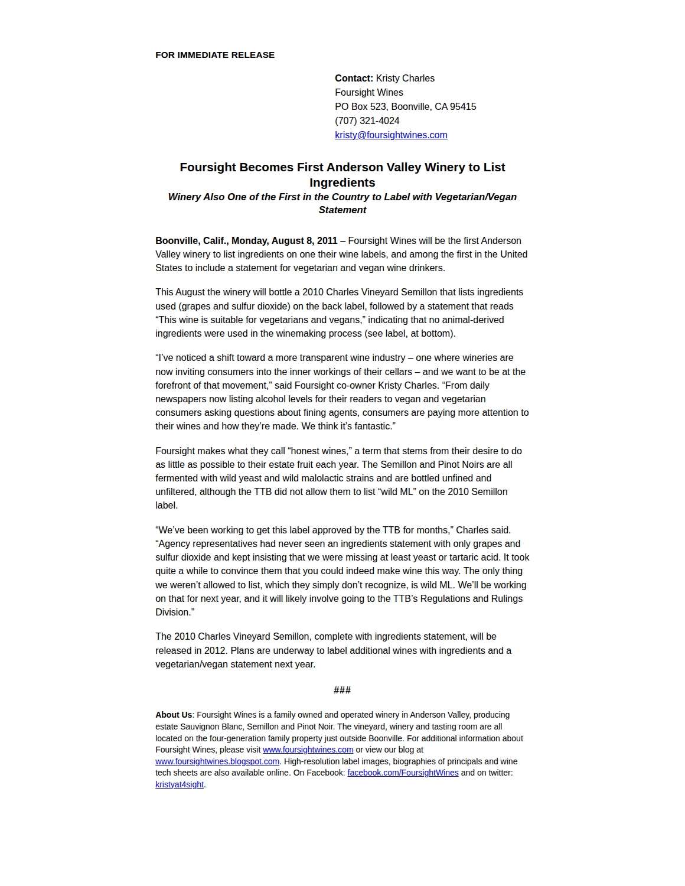FOR IMMEDIATE RELEASE
Contact: Kristy Charles
Foursight Wines
PO Box 523, Boonville, CA 95415
(707) 321-4024
kristy@foursightwines.com
Foursight Becomes First Anderson Valley Winery to List Ingredients
Winery Also One of the First in the Country to Label with Vegetarian/Vegan Statement
Boonville, Calif., Monday, August 8, 2011 – Foursight Wines will be the first Anderson Valley winery to list ingredients on one their wine labels, and among the first in the United States to include a statement for vegetarian and vegan wine drinkers.
This August the winery will bottle a 2010 Charles Vineyard Semillon that lists ingredients used (grapes and sulfur dioxide) on the back label, followed by a statement that reads “This wine is suitable for vegetarians and vegans,” indicating that no animal-derived ingredients were used in the winemaking process (see label, at bottom).
“I’ve noticed a shift toward a more transparent wine industry – one where wineries are now inviting consumers into the inner workings of their cellars – and we want to be at the forefront of that movement,” said Foursight co-owner Kristy Charles. “From daily newspapers now listing alcohol levels for their readers to vegan and vegetarian consumers asking questions about fining agents, consumers are paying more attention to their wines and how they’re made. We think it’s fantastic.”
Foursight makes what they call “honest wines,” a term that stems from their desire to do as little as possible to their estate fruit each year. The Semillon and Pinot Noirs are all fermented with wild yeast and wild malolactic strains and are bottled unfined and unfiltered, although the TTB did not allow them to list “wild ML” on the 2010 Semillon label.
“We’ve been working to get this label approved by the TTB for months,” Charles said. “Agency representatives had never seen an ingredients statement with only grapes and sulfur dioxide and kept insisting that we were missing at least yeast or tartaric acid. It took quite a while to convince them that you could indeed make wine this way. The only thing we weren’t allowed to list, which they simply don’t recognize, is wild ML. We’ll be working on that for next year, and it will likely involve going to the TTB’s Regulations and Rulings Division.”
The 2010 Charles Vineyard Semillon, complete with ingredients statement, will be released in 2012. Plans are underway to label additional wines with ingredients and a vegetarian/vegan statement next year.
###
About Us: Foursight Wines is a family owned and operated winery in Anderson Valley, producing estate Sauvignon Blanc, Semillon and Pinot Noir. The vineyard, winery and tasting room are all located on the four-generation family property just outside Boonville. For additional information about Foursight Wines, please visit www.foursightwines.com or view our blog at www.foursightwines.blogspot.com. High-resolution label images, biographies of principals and wine tech sheets are also available online. On Facebook: facebook.com/FoursightWines and on twitter: kristyat4sight.